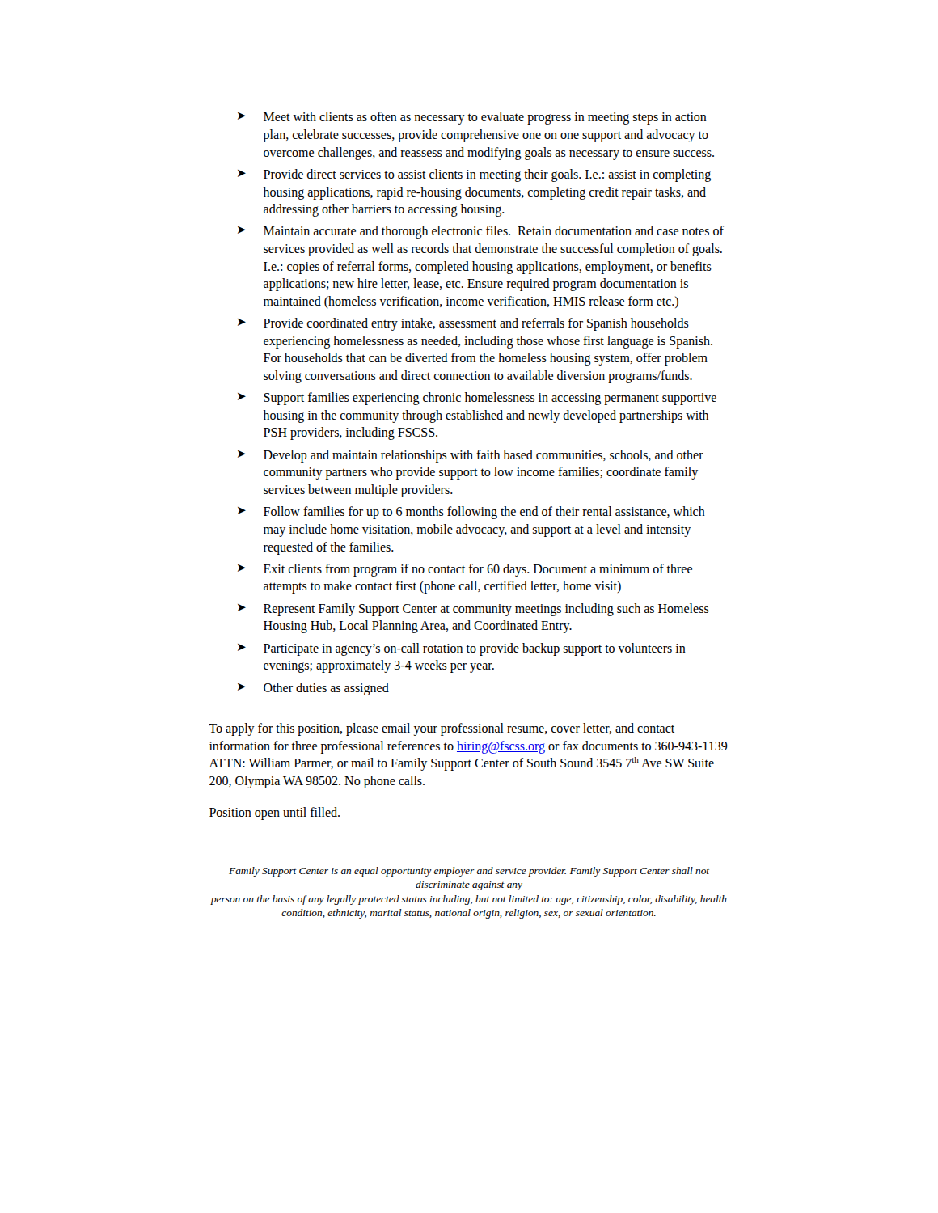Meet with clients as often as necessary to evaluate progress in meeting steps in action plan, celebrate successes, provide comprehensive one on one support and advocacy to overcome challenges, and reassess and modifying goals as necessary to ensure success.
Provide direct services to assist clients in meeting their goals. I.e.: assist in completing housing applications, rapid re-housing documents, completing credit repair tasks, and addressing other barriers to accessing housing.
Maintain accurate and thorough electronic files. Retain documentation and case notes of services provided as well as records that demonstrate the successful completion of goals. I.e.: copies of referral forms, completed housing applications, employment, or benefits applications; new hire letter, lease, etc. Ensure required program documentation is maintained (homeless verification, income verification, HMIS release form etc.)
Provide coordinated entry intake, assessment and referrals for Spanish households experiencing homelessness as needed, including those whose first language is Spanish. For households that can be diverted from the homeless housing system, offer problem solving conversations and direct connection to available diversion programs/funds.
Support families experiencing chronic homelessness in accessing permanent supportive housing in the community through established and newly developed partnerships with PSH providers, including FSCSS.
Develop and maintain relationships with faith based communities, schools, and other community partners who provide support to low income families; coordinate family services between multiple providers.
Follow families for up to 6 months following the end of their rental assistance, which may include home visitation, mobile advocacy, and support at a level and intensity requested of the families.
Exit clients from program if no contact for 60 days. Document a minimum of three attempts to make contact first (phone call, certified letter, home visit)
Represent Family Support Center at community meetings including such as Homeless Housing Hub, Local Planning Area, and Coordinated Entry.
Participate in agency’s on-call rotation to provide backup support to volunteers in evenings; approximately 3-4 weeks per year.
Other duties as assigned
To apply for this position, please email your professional resume, cover letter, and contact information for three professional references to hiring@fscss.org or fax documents to 360-943-1139 ATTN: William Parmer, or mail to Family Support Center of South Sound 3545 7th Ave SW Suite 200, Olympia WA 98502. No phone calls.
Position open until filled.
Family Support Center is an equal opportunity employer and service provider. Family Support Center shall not discriminate against any person on the basis of any legally protected status including, but not limited to: age, citizenship, color, disability, health condition, ethnicity, marital status, national origin, religion, sex, or sexual orientation.